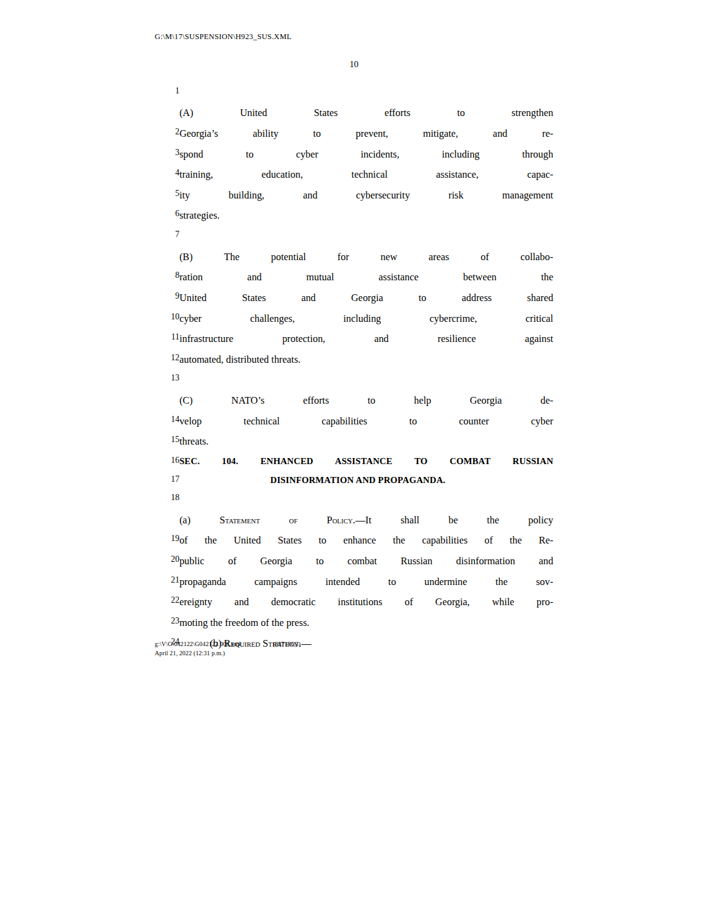G:\M\17\SUSPENSION\H923_SUS.XML
10
| 1 | (A) United States efforts to strengthen |
| 2 | Georgia’s ability to prevent, mitigate, and re- |
| 3 | spond to cyber incidents, including through |
| 4 | training, education, technical assistance, capac- |
| 5 | ity building, and cybersecurity risk management |
| 6 | strategies. |
| 7 | (B) The potential for new areas of collabo- |
| 8 | ration and mutual assistance between the |
| 9 | United States and Georgia to address shared |
| 10 | cyber challenges, including cybercrime, critical |
| 11 | infrastructure protection, and resilience against |
| 12 | automated, distributed threats. |
| 13 | (C) NATO’s efforts to help Georgia de- |
| 14 | velop technical capabilities to counter cyber |
| 15 | threats. |
| 16 | SEC. 104. ENHANCED ASSISTANCE TO COMBAT RUSSIAN |
| 17 | DISINFORMATION AND PROPAGANDA. |
| 18 | (a) Statement of Policy. —It shall be the policy |
| 19 | of the United States to enhance the capabilities of the Re- |
| 20 | public of Georgia to combat Russian disinformation and |
| 21 | propaganda campaigns intended to undermine the sov- |
| 22 | ereignty and democratic institutions of Georgia, while pro- |
| 23 | moting the freedom of the press. |
| 24 | (b) Required Strategy. — |
g:\V\G\042122\G042122.008.xml (837186|3)
April 21, 2022 (12:31 p.m.)